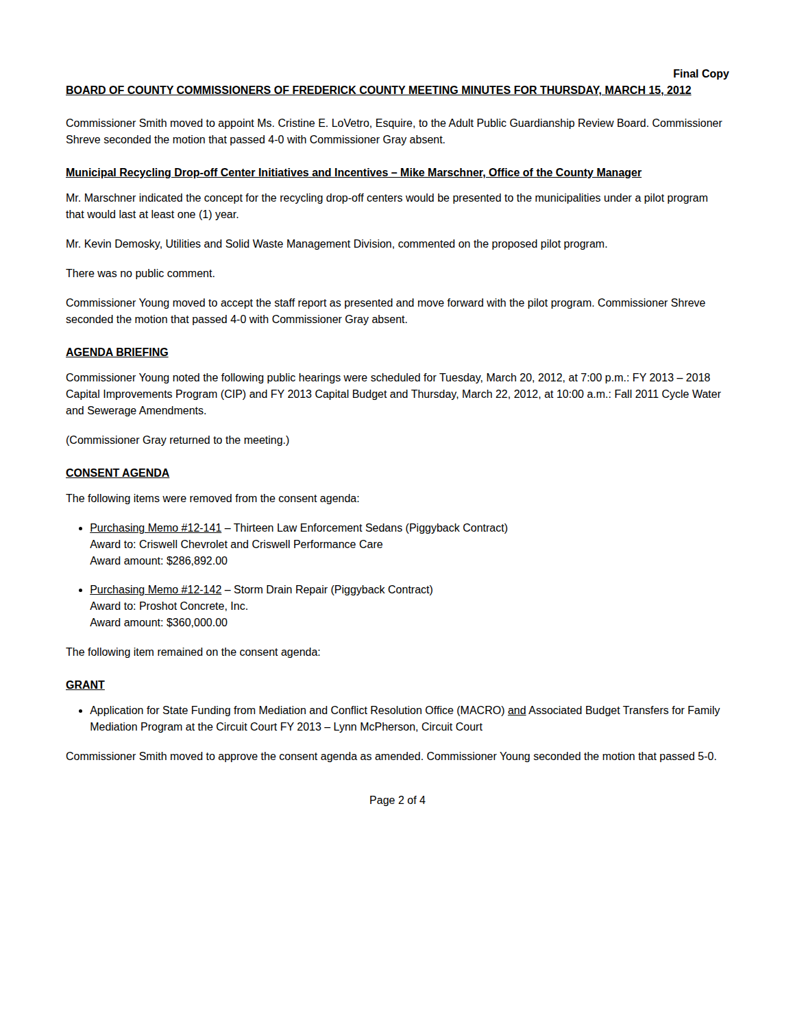Final Copy BOARD OF COUNTY COMMISSIONERS OF FREDERICK COUNTY MEETING MINUTES FOR THURSDAY, MARCH 15, 2012
Commissioner Smith moved to appoint Ms. Cristine E. LoVetro, Esquire, to the Adult Public Guardianship Review Board. Commissioner Shreve seconded the motion that passed 4-0 with Commissioner Gray absent.
Municipal Recycling Drop-off Center Initiatives and Incentives – Mike Marschner, Office of the County Manager
Mr. Marschner indicated the concept for the recycling drop-off centers would be presented to the municipalities under a pilot program that would last at least one (1) year.
Mr. Kevin Demosky, Utilities and Solid Waste Management Division, commented on the proposed pilot program.
There was no public comment.
Commissioner Young moved to accept the staff report as presented and move forward with the pilot program. Commissioner Shreve seconded the motion that passed 4-0 with Commissioner Gray absent.
AGENDA BRIEFING
Commissioner Young noted the following public hearings were scheduled for Tuesday, March 20, 2012, at 7:00 p.m.: FY 2013 – 2018 Capital Improvements Program (CIP) and FY 2013 Capital Budget and Thursday, March 22, 2012, at 10:00 a.m.: Fall 2011 Cycle Water and Sewerage Amendments.
(Commissioner Gray returned to the meeting.)
CONSENT AGENDA
The following items were removed from the consent agenda:
Purchasing Memo #12-141 – Thirteen Law Enforcement Sedans (Piggyback Contract)
Award to: Criswell Chevrolet and Criswell Performance Care
Award amount: $286,892.00
Purchasing Memo #12-142 – Storm Drain Repair (Piggyback Contract)
Award to: Proshot Concrete, Inc.
Award amount: $360,000.00
The following item remained on the consent agenda:
GRANT
Application for State Funding from Mediation and Conflict Resolution Office (MACRO) and Associated Budget Transfers for Family Mediation Program at the Circuit Court FY 2013 – Lynn McPherson, Circuit Court
Commissioner Smith moved to approve the consent agenda as amended. Commissioner Young seconded the motion that passed 5-0.
Page 2 of 4